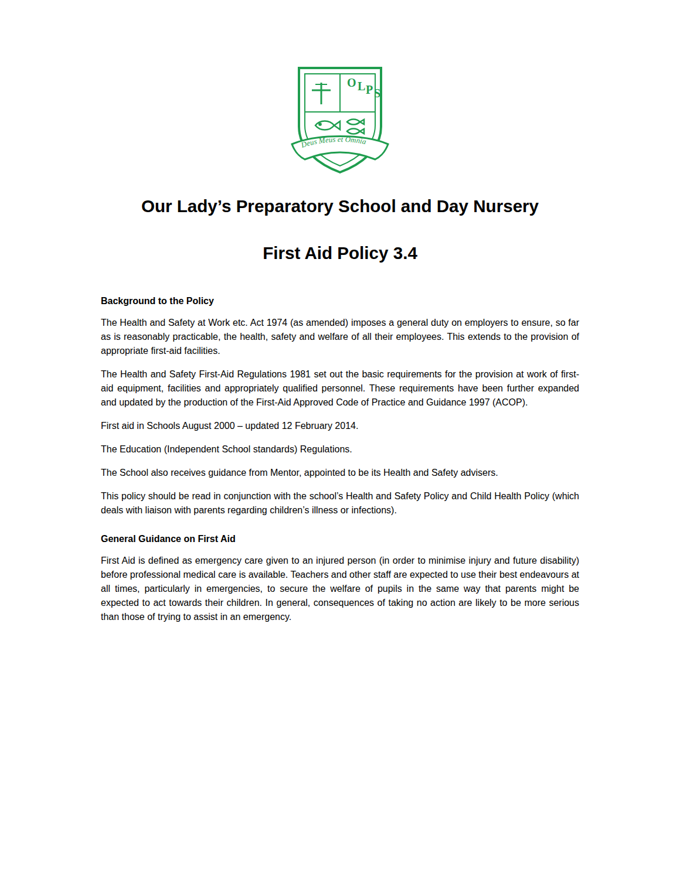O L P S Deus Meus et Omnia
Our Lady’s Preparatory School and Day Nursery
First Aid Policy 3.4
Background to the Policy
The Health and Safety at Work etc. Act 1974 (as amended) imposes a general duty on employers to ensure, so far as is reasonably practicable, the health, safety and welfare of all their employees. This extends to the provision of appropriate first-aid facilities.
The Health and Safety First-Aid Regulations 1981 set out the basic requirements for the provision at work of first-aid equipment, facilities and appropriately qualified personnel. These requirements have been further expanded and updated by the production of the First-Aid Approved Code of Practice and Guidance 1997 (ACOP).
First aid in Schools August 2000 – updated 12 February 2014.
The Education (Independent School standards) Regulations.
The School also receives guidance from Mentor, appointed to be its Health and Safety advisers.
This policy should be read in conjunction with the school’s Health and Safety Policy and Child Health Policy (which deals with liaison with parents regarding children’s illness or infections).
General Guidance on First Aid
First Aid is defined as emergency care given to an injured person (in order to minimise injury and future disability) before professional medical care is available. Teachers and other staff are expected to use their best endeavours at all times, particularly in emergencies, to secure the welfare of pupils in the same way that parents might be expected to act towards their children. In general, consequences of taking no action are likely to be more serious than those of trying to assist in an emergency.